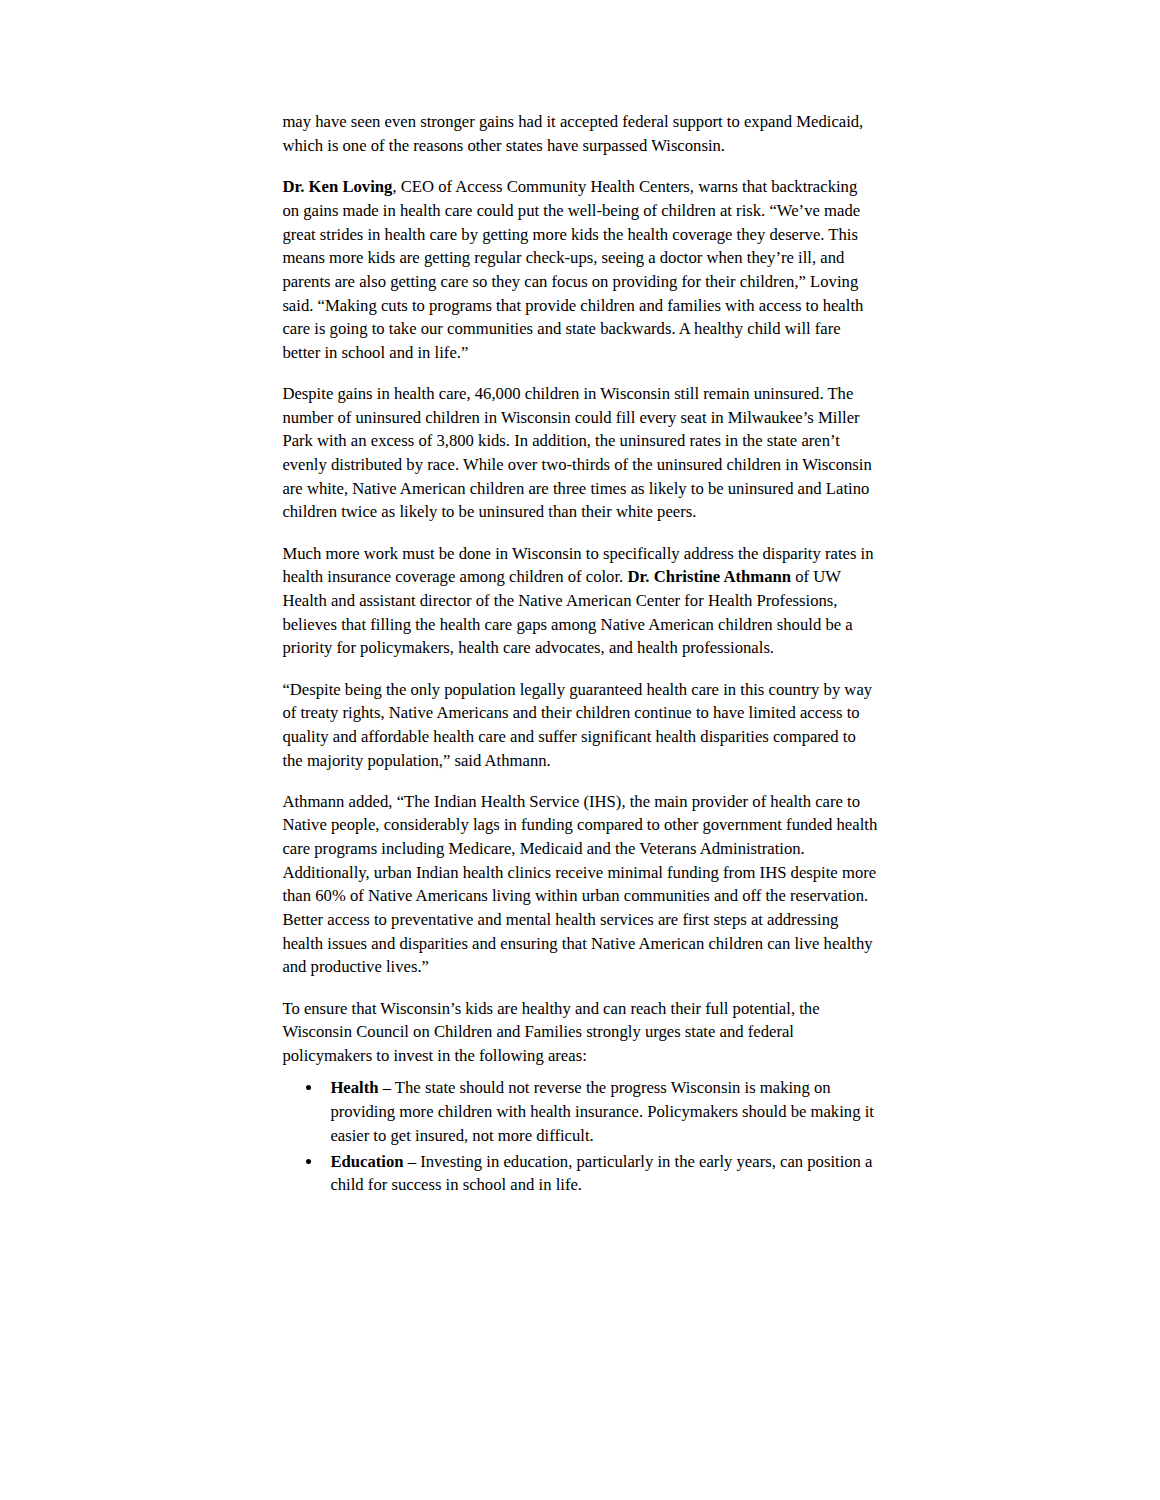may have seen even stronger gains had it accepted federal support to expand Medicaid, which is one of the reasons other states have surpassed Wisconsin.
Dr. Ken Loving, CEO of Access Community Health Centers, warns that backtracking on gains made in health care could put the well-being of children at risk. “We’ve made great strides in health care by getting more kids the health coverage they deserve. This means more kids are getting regular check-ups, seeing a doctor when they’re ill, and parents are also getting care so they can focus on providing for their children,” Loving said. “Making cuts to programs that provide children and families with access to health care is going to take our communities and state backwards. A healthy child will fare better in school and in life.”
Despite gains in health care, 46,000 children in Wisconsin still remain uninsured. The number of uninsured children in Wisconsin could fill every seat in Milwaukee’s Miller Park with an excess of 3,800 kids. In addition, the uninsured rates in the state aren’t evenly distributed by race. While over two-thirds of the uninsured children in Wisconsin are white, Native American children are three times as likely to be uninsured and Latino children twice as likely to be uninsured than their white peers.
Much more work must be done in Wisconsin to specifically address the disparity rates in health insurance coverage among children of color. Dr. Christine Athmann of UW Health and assistant director of the Native American Center for Health Professions, believes that filling the health care gaps among Native American children should be a priority for policymakers, health care advocates, and health professionals.
“Despite being the only population legally guaranteed health care in this country by way of treaty rights, Native Americans and their children continue to have limited access to quality and affordable health care and suffer significant health disparities compared to the majority population,” said Athmann.
Athmann added, “The Indian Health Service (IHS), the main provider of health care to Native people, considerably lags in funding compared to other government funded health care programs including Medicare, Medicaid and the Veterans Administration. Additionally, urban Indian health clinics receive minimal funding from IHS despite more than 60% of Native Americans living within urban communities and off the reservation. Better access to preventative and mental health services are first steps at addressing health issues and disparities and ensuring that Native American children can live healthy and productive lives.”
To ensure that Wisconsin’s kids are healthy and can reach their full potential, the Wisconsin Council on Children and Families strongly urges state and federal policymakers to invest in the following areas:
Health – The state should not reverse the progress Wisconsin is making on providing more children with health insurance. Policymakers should be making it easier to get insured, not more difficult.
Education – Investing in education, particularly in the early years, can position a child for success in school and in life.